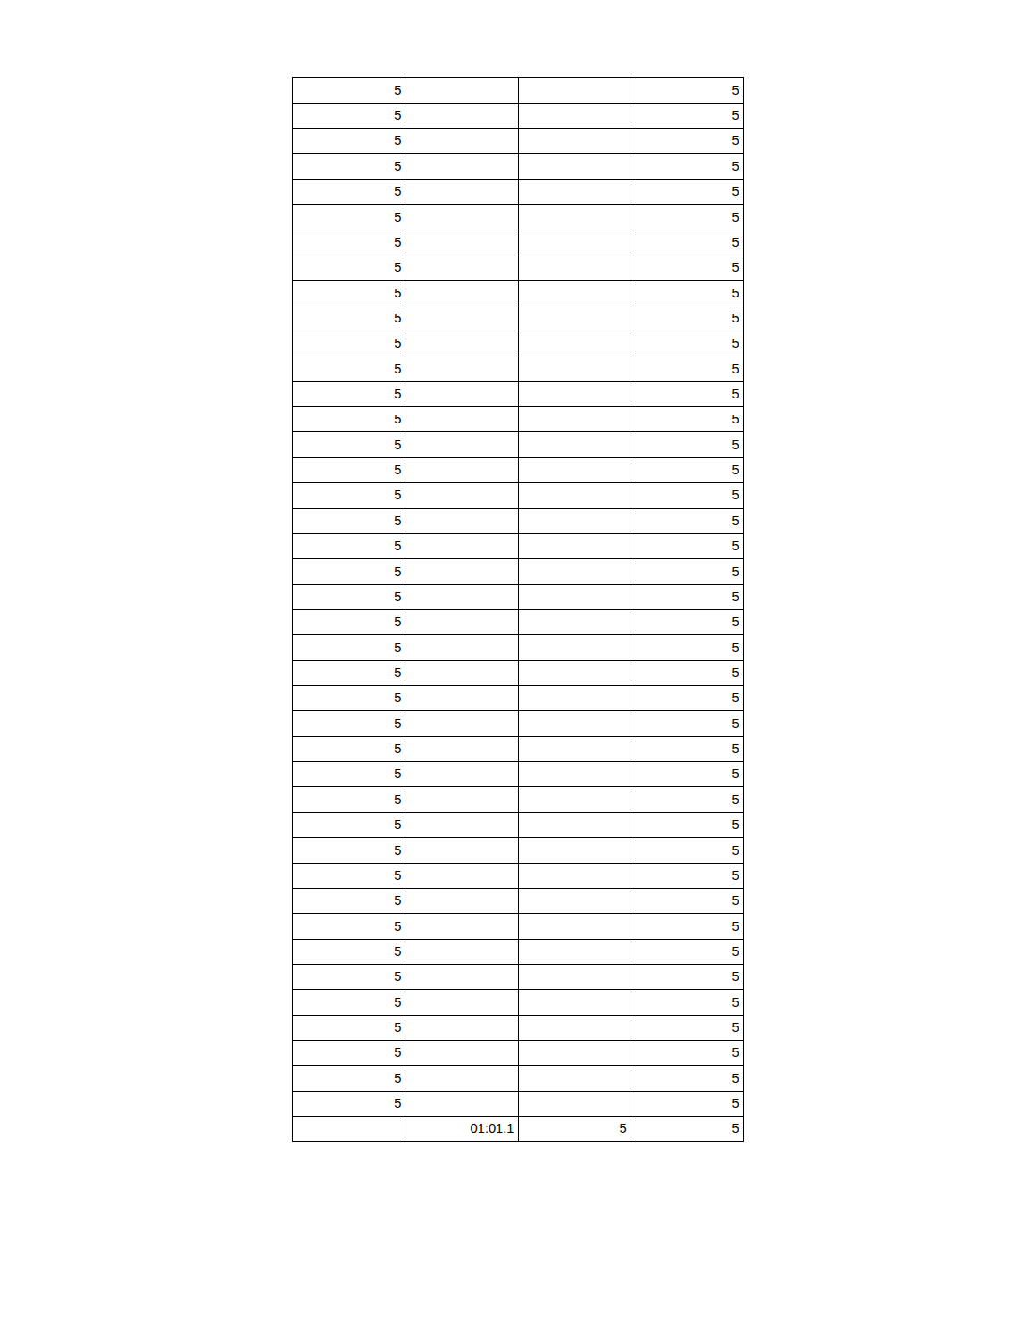| 5 | | | 5 |
| 5 | | | 5 |
| 5 | | | 5 |
| 5 | | | 5 |
| 5 | | | 5 |
| 5 | | | 5 |
| 5 | | | 5 |
| 5 | | | 5 |
| 5 | | | 5 |
| 5 | | | 5 |
| 5 | | | 5 |
| 5 | | | 5 |
| 5 | | | 5 |
| 5 | | | 5 |
| 5 | | | 5 |
| 5 | | | 5 |
| 5 | | | 5 |
| 5 | | | 5 |
| 5 | | | 5 |
| 5 | | | 5 |
| 5 | | | 5 |
| 5 | | | 5 |
| 5 | | | 5 |
| 5 | | | 5 |
| 5 | | | 5 |
| 5 | | | 5 |
| 5 | | | 5 |
| 5 | | | 5 |
| 5 | | | 5 |
| 5 | | | 5 |
| 5 | | | 5 |
| 5 | | | 5 |
| 5 | | | 5 |
| 5 | | | 5 |
| 5 | | | 5 |
| 5 | | | 5 |
| 5 | | | 5 |
| 5 | | | 5 |
| 5 | | | 5 |
| 5 | | | 5 |
| 5 | | | 5 |
| | 01:01.1 | 5 | 5 |